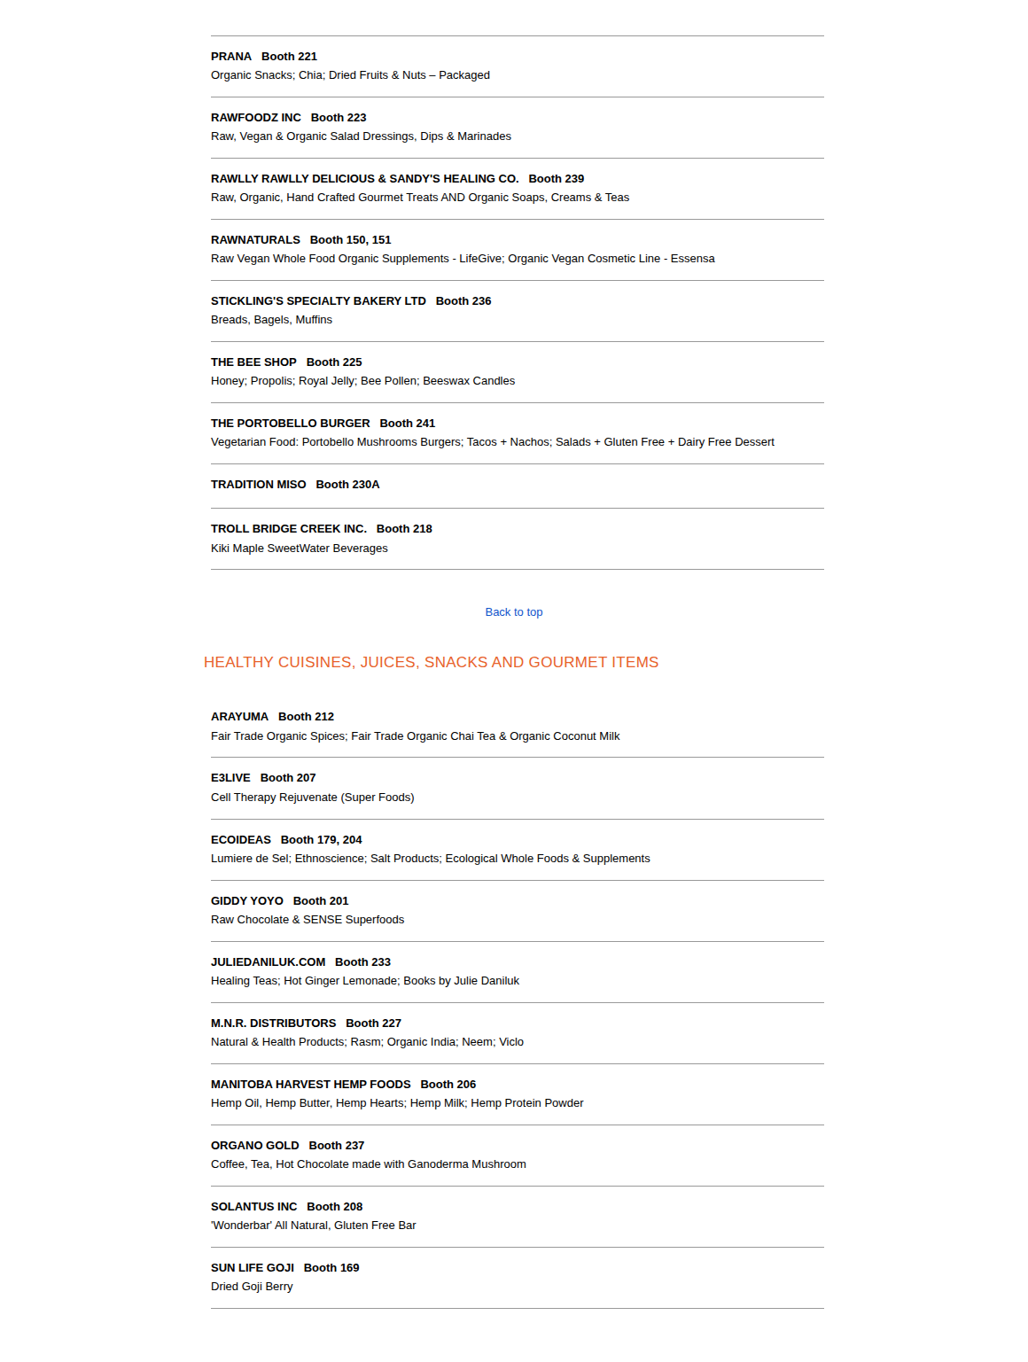PRANA Booth 221
Organic Snacks; Chia; Dried Fruits & Nuts – Packaged
RAWFOODZ INC Booth 223
Raw, Vegan & Organic Salad Dressings, Dips & Marinades
RAWLLY RAWLLY DELICIOUS & SANDY'S HEALING CO. Booth 239
Raw, Organic, Hand Crafted Gourmet Treats AND Organic Soaps, Creams & Teas
RAWNATURALS Booth 150, 151
Raw Vegan Whole Food Organic Supplements - LifeGive; Organic Vegan Cosmetic Line - Essensa
STICKLING'S SPECIALTY BAKERY LTD Booth 236
Breads, Bagels, Muffins
THE BEE SHOP Booth 225
Honey; Propolis; Royal Jelly; Bee Pollen; Beeswax Candles
THE PORTOBELLO BURGER Booth 241
Vegetarian Food: Portobello Mushrooms Burgers; Tacos + Nachos; Salads + Gluten Free + Dairy Free Dessert
TRADITION MISO Booth 230A
TROLL BRIDGE CREEK INC. Booth 218
Kiki Maple SweetWater Beverages
Back to top
HEALTHY CUISINES, JUICES, SNACKS AND GOURMET ITEMS
ARAYUMA Booth 212
Fair Trade Organic Spices; Fair Trade Organic Chai Tea & Organic Coconut Milk
E3LIVE Booth 207
Cell Therapy Rejuvenate (Super Foods)
ECOIDEAS Booth 179, 204
Lumiere de Sel; Ethnoscience; Salt Products; Ecological Whole Foods & Supplements
GIDDY YOYO Booth 201
Raw Chocolate & SENSE Superfoods
JULIEDANILUK.COM Booth 233
Healing Teas; Hot Ginger Lemonade; Books by Julie Daniluk
M.N.R. DISTRIBUTORS Booth 227
Natural & Health Products; Rasm; Organic India; Neem; Viclo
MANITOBA HARVEST HEMP FOODS Booth 206
Hemp Oil, Hemp Butter, Hemp Hearts; Hemp Milk; Hemp Protein Powder
ORGANO GOLD Booth 237
Coffee, Tea, Hot Chocolate made with Ganoderma Mushroom
SOLANTUS INC Booth 208
'Wonderbar' All Natural, Gluten Free Bar
SUN LIFE GOJI Booth 169
Dried Goji Berry